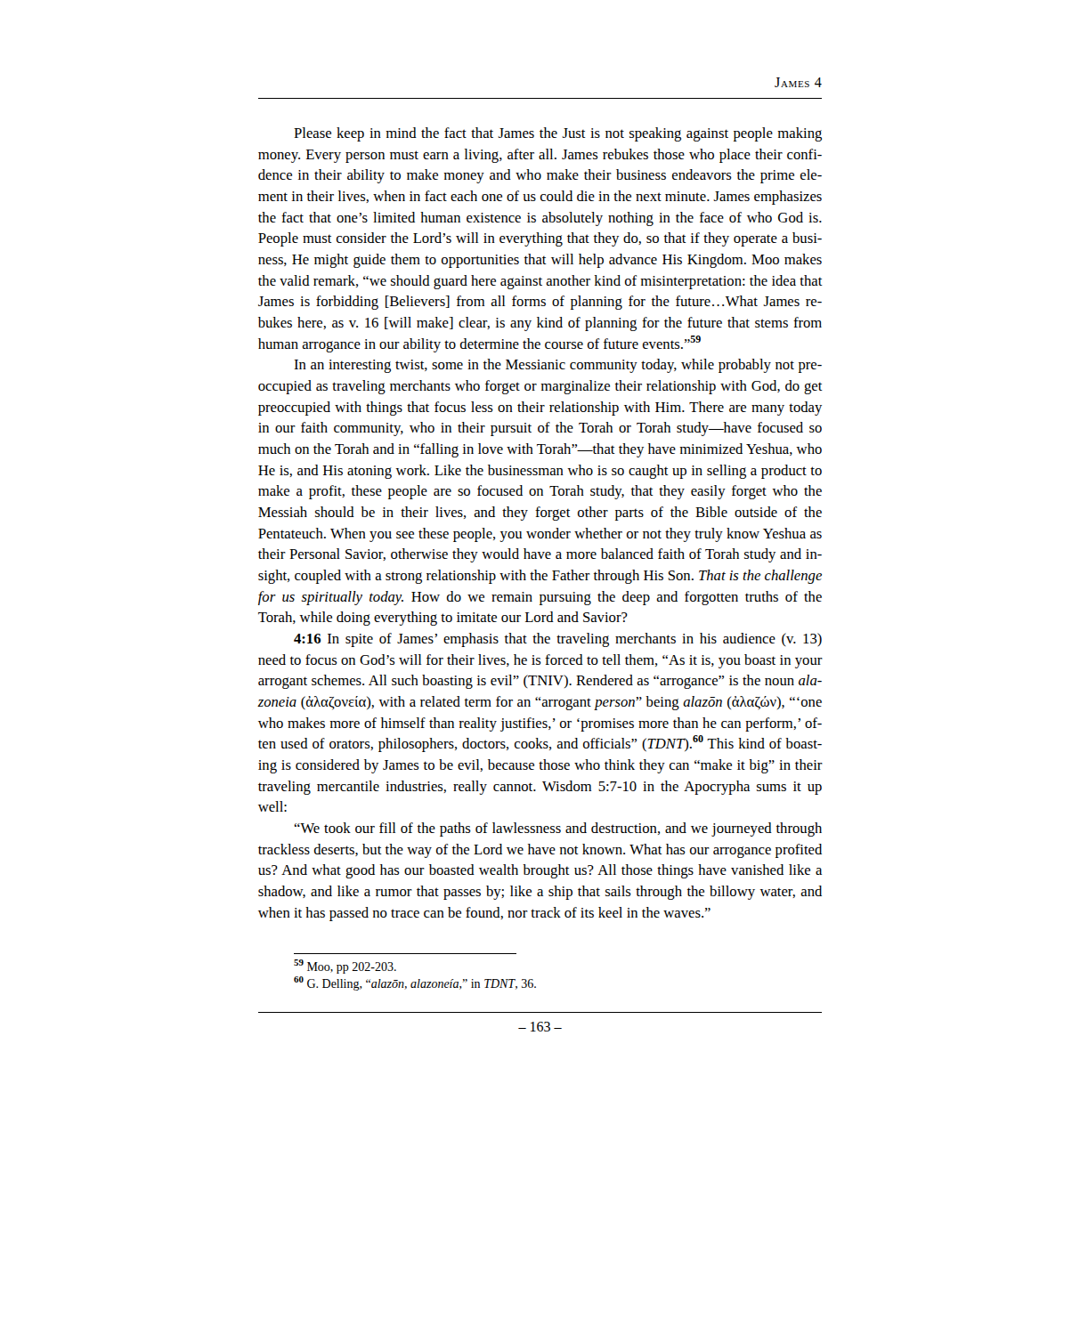James 4
Please keep in mind the fact that James the Just is not speaking against people making money. Every person must earn a living, after all. James rebukes those who place their confidence in their ability to make money and who make their business endeavors the prime element in their lives, when in fact each one of us could die in the next minute. James emphasizes the fact that one’s limited human existence is absolutely nothing in the face of who God is. People must consider the Lord’s will in everything that they do, so that if they operate a business, He might guide them to opportunities that will help advance His Kingdom. Moo makes the valid remark, “we should guard here against another kind of misinterpretation: the idea that James is forbidding [Believers] from all forms of planning for the future…What James rebukes here, as v. 16 [will make] clear, is any kind of planning for the future that stems from human arrogance in our ability to determine the course of future events.”59
In an interesting twist, some in the Messianic community today, while probably not preoccupied as traveling merchants who forget or marginalize their relationship with God, do get preoccupied with things that focus less on their relationship with Him. There are many today in our faith community, who in their pursuit of the Torah or Torah study—have focused so much on the Torah and in “falling in love with Torah”—that they have minimized Yeshua, who He is, and His atoning work. Like the businessman who is so caught up in selling a product to make a profit, these people are so focused on Torah study, that they easily forget who the Messiah should be in their lives, and they forget other parts of the Bible outside of the Pentateuch. When you see these people, you wonder whether or not they truly know Yeshua as their Personal Savior, otherwise they would have a more balanced faith of Torah study and insight, coupled with a strong relationship with the Father through His Son. That is the challenge for us spiritually today. How do we remain pursuing the deep and forgotten truths of the Torah, while doing everything to imitate our Lord and Savior?
4:16 In spite of James’ emphasis that the traveling merchants in his audience (v. 13) need to focus on God’s will for their lives, he is forced to tell them, “As it is, you boast in your arrogant schemes. All such boasting is evil” (TNIV). Rendered as “arrogance” is the noun alazoneia (ἀλαζονεία), with a related term for an “arrogant person” being alazōn (ἀλαζών), “‘one who makes more of himself than reality justifies,’ or ‘promises more than he can perform,’ often used of orators, philosophers, doctors, cooks, and officials” (TDNT).60 This kind of boasting is considered by James to be evil, because those who think they can “make it big” in their traveling mercantile industries, really cannot. Wisdom 5:7-10 in the Apocrypha sums it up well:
“We took our fill of the paths of lawlessness and destruction, and we journeyed through trackless deserts, but the way of the Lord we have not known. What has our arrogance profited us? And what good has our boasted wealth brought us? All those things have vanished like a shadow, and like a rumor that passes by; like a ship that sails through the billowy water, and when it has passed no trace can be found, nor track of its keel in the waves.”
59 Moo, pp 202-203.
60 G. Delling, “alazōn, alazoneía,” in TDNT, 36.
– 163 –